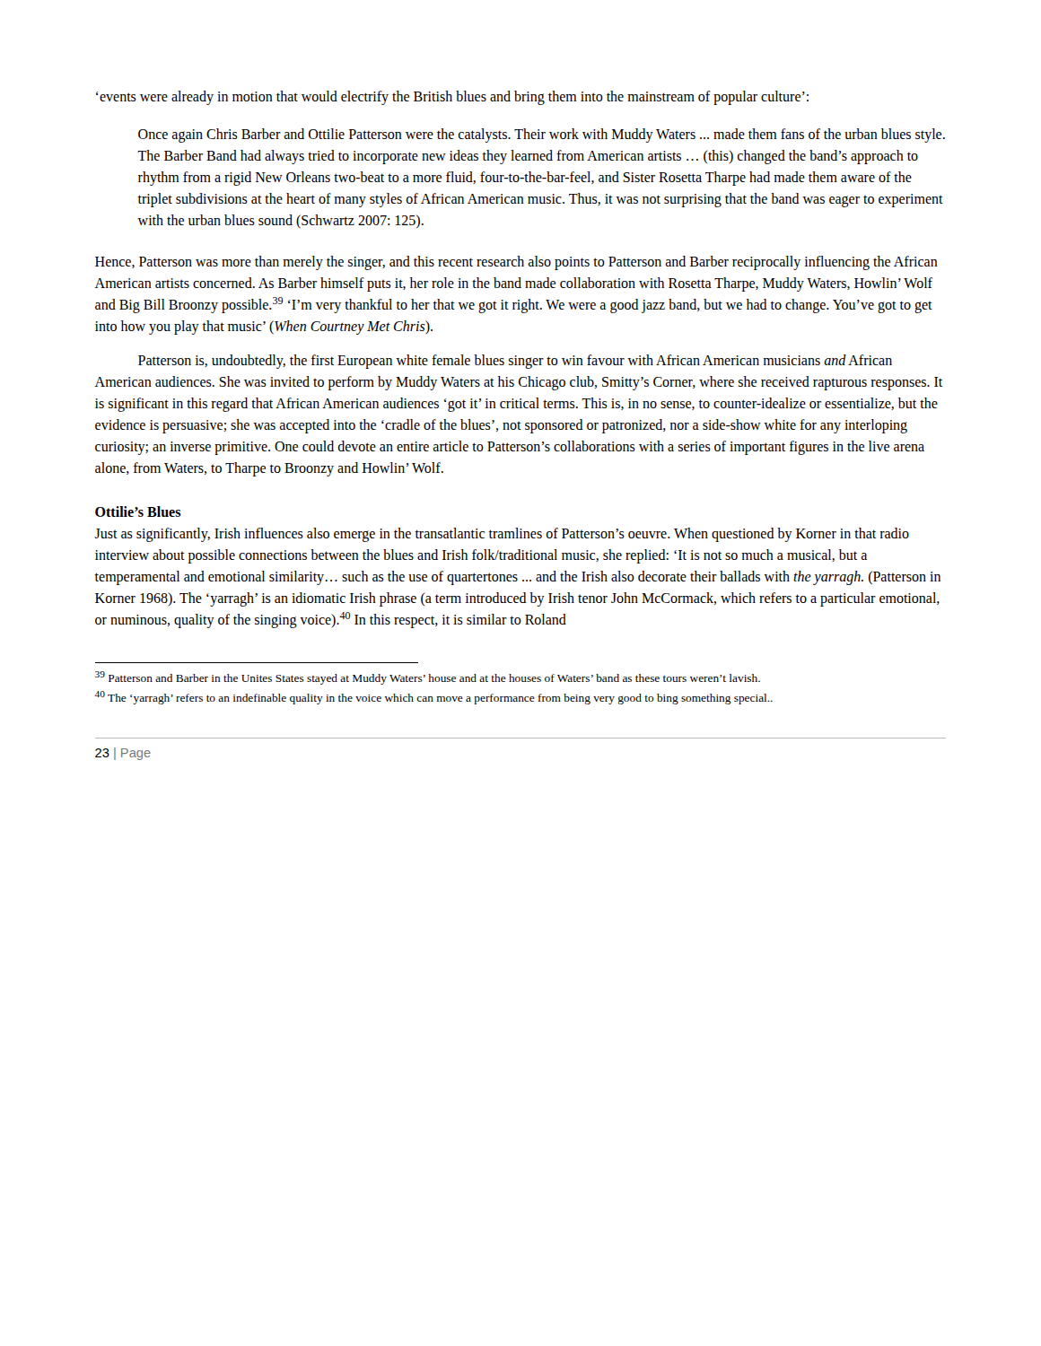‘events were already in motion that would electrify the British blues and bring them into the mainstream of popular culture’:
Once again Chris Barber and Ottilie Patterson were the catalysts. Their work with Muddy Waters ... made them fans of the urban blues style. The Barber Band had always tried to incorporate new ideas they learned from American artists … (this) changed the band’s approach to rhythm from a rigid New Orleans two-beat to a more fluid, four-to-the-bar-feel, and Sister Rosetta Tharpe had made them aware of the triplet subdivisions at the heart of many styles of African American music. Thus, it was not surprising that the band was eager to experiment with the urban blues sound (Schwartz 2007: 125).
Hence, Patterson was more than merely the singer, and this recent research also points to Patterson and Barber reciprocally influencing the African American artists concerned. As Barber himself puts it, her role in the band made collaboration with Rosetta Tharpe, Muddy Waters, Howlin’ Wolf and Big Bill Broonzy possible.39 ‘I’m very thankful to her that we got it right. We were a good jazz band, but we had to change. You’ve got to get into how you play that music’ (When Courtney Met Chris).
Patterson is, undoubtedly, the first European white female blues singer to win favour with African American musicians and African American audiences. She was invited to perform by Muddy Waters at his Chicago club, Smitty’s Corner, where she received rapturous responses. It is significant in this regard that African American audiences ‘got it’ in critical terms. This is, in no sense, to counter-idealize or essentialize, but the evidence is persuasive; she was accepted into the ‘cradle of the blues’, not sponsored or patronized, nor a side-show white for any interloping curiosity; an inverse primitive. One could devote an entire article to Patterson’s collaborations with a series of important figures in the live arena alone, from Waters, to Tharpe to Broonzy and Howlin’ Wolf.
Ottilie’s Blues
Just as significantly, Irish influences also emerge in the transatlantic tramlines of Patterson’s oeuvre. When questioned by Korner in that radio interview about possible connections between the blues and Irish folk/traditional music, she replied: ‘It is not so much a musical, but a temperamental and emotional similarity… such as the use of quartertones ... and the Irish also decorate their ballads with the yarragh. (Patterson in Korner 1968). The ‘yarragh’ is an idiomatic Irish phrase (a term introduced by Irish tenor John McCormack, which refers to a particular emotional, or numinous, quality of the singing voice).40 In this respect, it is similar to Roland
39 Patterson and Barber in the Unites States stayed at Muddy Waters’ house and at the houses of Waters’ band as these tours weren’t lavish.
40 The ‘yarragh’ refers to an indefinable quality in the voice which can move a performance from being very good to bing something special..
23 | Page